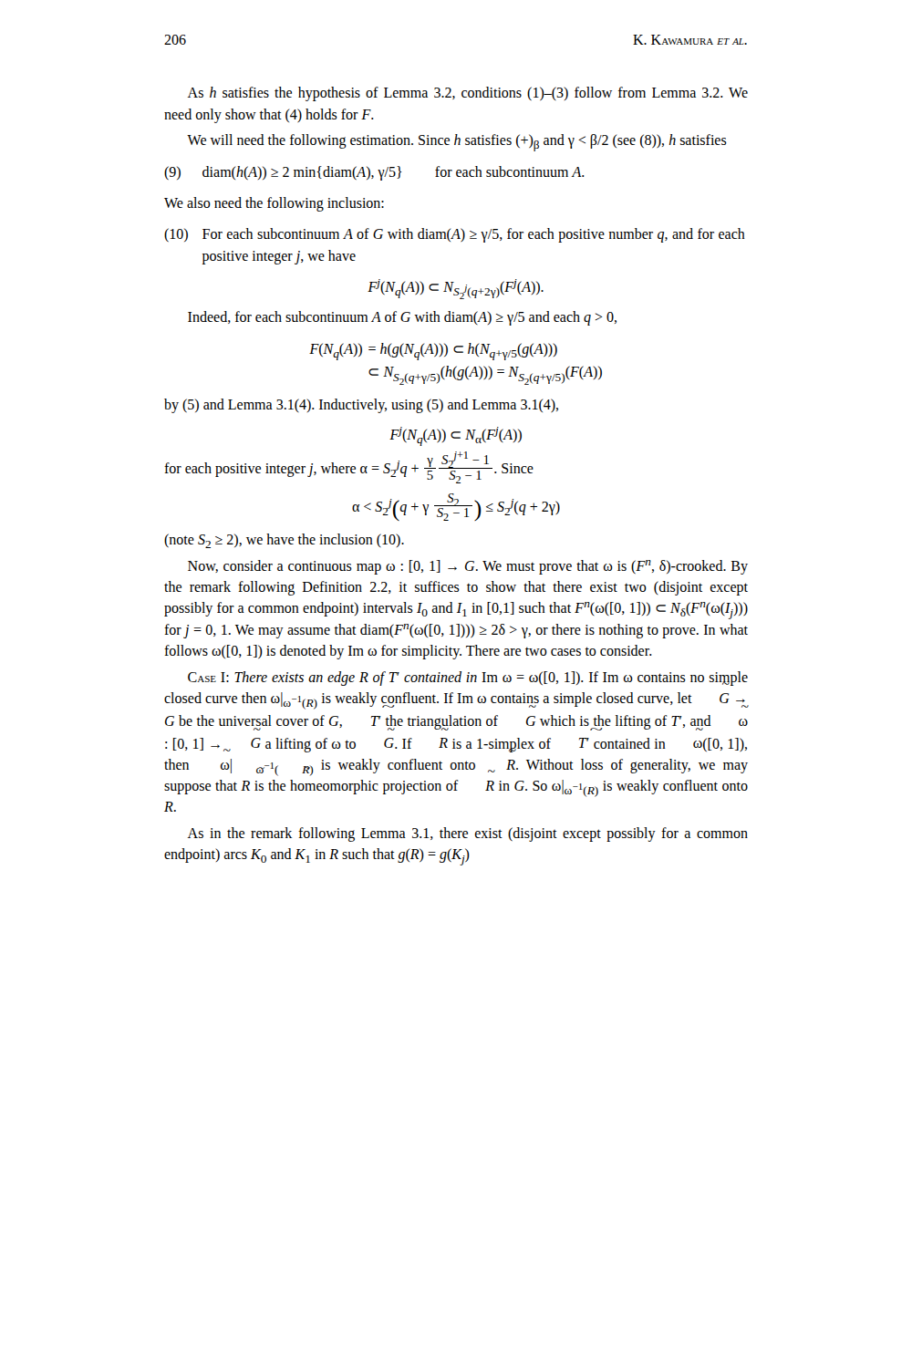206 K. Kawamura et al.
As h satisfies the hypothesis of Lemma 3.2, conditions (1)–(3) follow from Lemma 3.2. We need only show that (4) holds for F.
We will need the following estimation. Since h satisfies (+)β and γ < β/2 (see (8)), h satisfies
(9) diam(h(A)) ≥ 2 min{diam(A), γ/5}for each subcontinuum A.
We also need the following inclusion:
(10) For each subcontinuum A of G with diam(A) ≥ γ/5, for each positive number q, and for each positive integer j, we have
Fj(Nq(A)) ⊂ NS2j(q+2γ)(Fj(A)).
Indeed, for each subcontinuum A of G with diam(A) ≥ γ/5 and each q > 0,
| F ( N q ( A )) | = h ( g ( N q ( A ))) ⊂ h ( N q +γ/5 ( g ( A ))) |
| | ⊂ N S 2 ( q +γ/5) ( h ( g ( A ))) = N S 2 ( q +γ/5) ( F ( A )) |
by (5) and Lemma 3.1(4). Inductively, using (5) and Lemma 3.1(4),
Fj(Nq(A)) ⊂ Nα(Fj(A))
for each positive integer j, where α = S2jq + γ 5 S2j+1 − 1 S2 − 1. Since
α < S2j(q + γ S2 S2 − 1) ≤ S2j(q + 2γ)
(note S2 ≥ 2), we have the inclusion (10).
Now, consider a continuous map ω : [0, 1] → G. We must prove that ω is (Fn, δ)-crooked. By the remark following Definition 2.2, it suffices to show that there exist two (disjoint except possibly for a common endpoint) intervals I0 and I1 in [0,1] such that Fn(ω([0, 1])) ⊂ Nδ(Fn(ω(Ij))) for j = 0, 1. We may assume that diam(Fn(ω([0, 1]))) ≥ 2δ > γ, or there is nothing to prove. In what follows ω([0, 1]) is denoted by Im ω for simplicity. There are two cases to consider.
Case I: There exists an edge R of T′ contained in Im ω = ω([0, 1]). If Im ω contains no simple closed curve then ω|ω−1(R) is weakly confluent. If Im ω contains a simple closed curve, let G → G be the universal cover of G, T′ the triangulation of G which is the lifting of T′, and ω : [0, 1] → G a lifting of ω to G. If R is a 1-simplex of T′ contained in ω([0, 1]), then ω|ω−1(R) is weakly confluent onto R. Without loss of generality, we may suppose that R is the homeomorphic projection of R in G. So ω|ω−1(R) is weakly confluent onto R.
As in the remark following Lemma 3.1, there exist (disjoint except possibly for a common endpoint) arcs K0 and K1 in R such that g(R) = g(Kj)